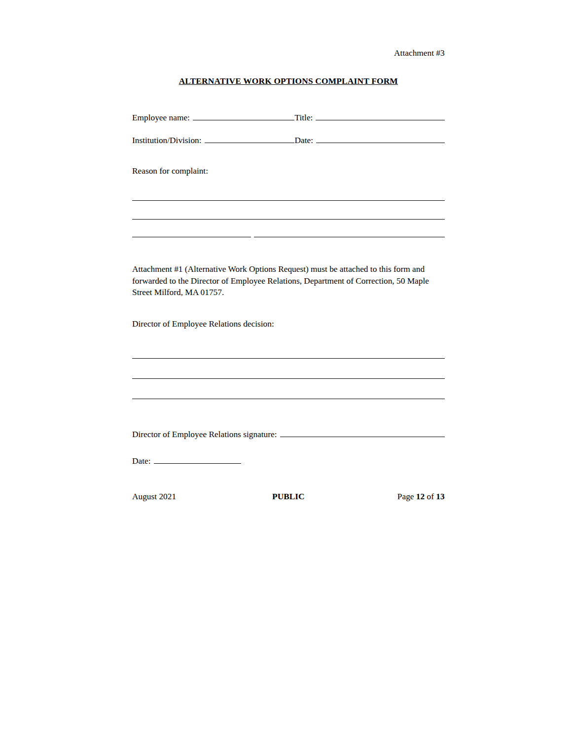Attachment #3
ALTERNATIVE WORK OPTIONS COMPLAINT FORM
Employee name:
Title:
Institution/Division:
Date:
Reason for complaint:
Attachment #1 (Alternative Work Options Request) must be attached to this form and forwarded to the Director of Employee Relations, Department of Correction, 50 Maple Street Milford, MA 01757.
Director of Employee Relations decision:
Director of Employee Relations signature:
Date:
August 2021
PUBLIC
Page 12 of 13